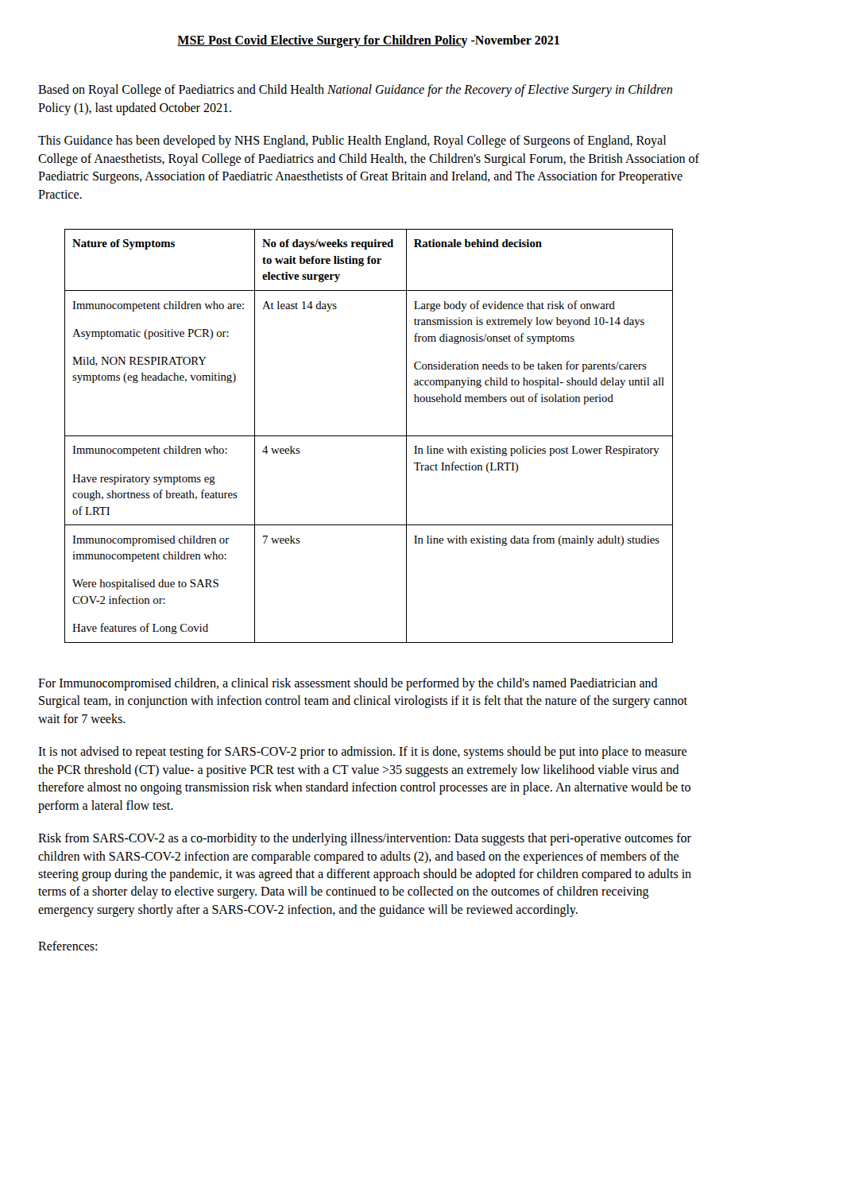MSE Post Covid Elective Surgery for Children Policy -November 2021
Based on Royal College of Paediatrics and Child Health National Guidance for the Recovery of Elective Surgery in Children Policy (1), last updated October 2021.
This Guidance has been developed by NHS England, Public Health England, Royal College of Surgeons of England, Royal College of Anaesthetists, Royal College of Paediatrics and Child Health, the Children's Surgical Forum, the British Association of Paediatric Surgeons, Association of Paediatric Anaesthetists of Great Britain and Ireland, and The Association for Preoperative Practice.
| Nature of Symptoms | No of days/weeks required to wait before listing for elective surgery | Rationale behind decision |
| --- | --- | --- |
| Immunocompetent children who are: Asymptomatic (positive PCR) or: Mild, NON RESPIRATORY symptoms (eg headache, vomiting) | At least 14 days | Large body of evidence that risk of onward transmission is extremely low beyond 10-14 days from diagnosis/onset of symptoms Consideration needs to be taken for parents/carers accompanying child to hospital- should delay until all household members out of isolation period |
| Immunocompetent children who: Have respiratory symptoms eg cough, shortness of breath, features of LRTI | 4 weeks | In line with existing policies post Lower Respiratory Tract Infection (LRTI) |
| Immunocompromised children or immunocompetent children who: Were hospitalised due to SARS COV-2 infection or: Have features of Long Covid | 7 weeks | In line with existing data from (mainly adult) studies |
For Immunocompromised children, a clinical risk assessment should be performed by the child's named Paediatrician and Surgical team, in conjunction with infection control team and clinical virologists if it is felt that the nature of the surgery cannot wait for 7 weeks.
It is not advised to repeat testing for SARS-COV-2 prior to admission. If it is done, systems should be put into place to measure the PCR threshold (CT) value- a positive PCR test with a CT value >35 suggests an extremely low likelihood viable virus and therefore almost no ongoing transmission risk when standard infection control processes are in place. An alternative would be to perform a lateral flow test.
Risk from SARS-COV-2 as a co-morbidity to the underlying illness/intervention: Data suggests that peri-operative outcomes for children with SARS-COV-2 infection are comparable compared to adults (2), and based on the experiences of members of the steering group during the pandemic, it was agreed that a different approach should be adopted for children compared to adults in terms of a shorter delay to elective surgery. Data will be continued to be collected on the outcomes of children receiving emergency surgery shortly after a SARS-COV-2 infection, and the guidance will be reviewed accordingly.
References: